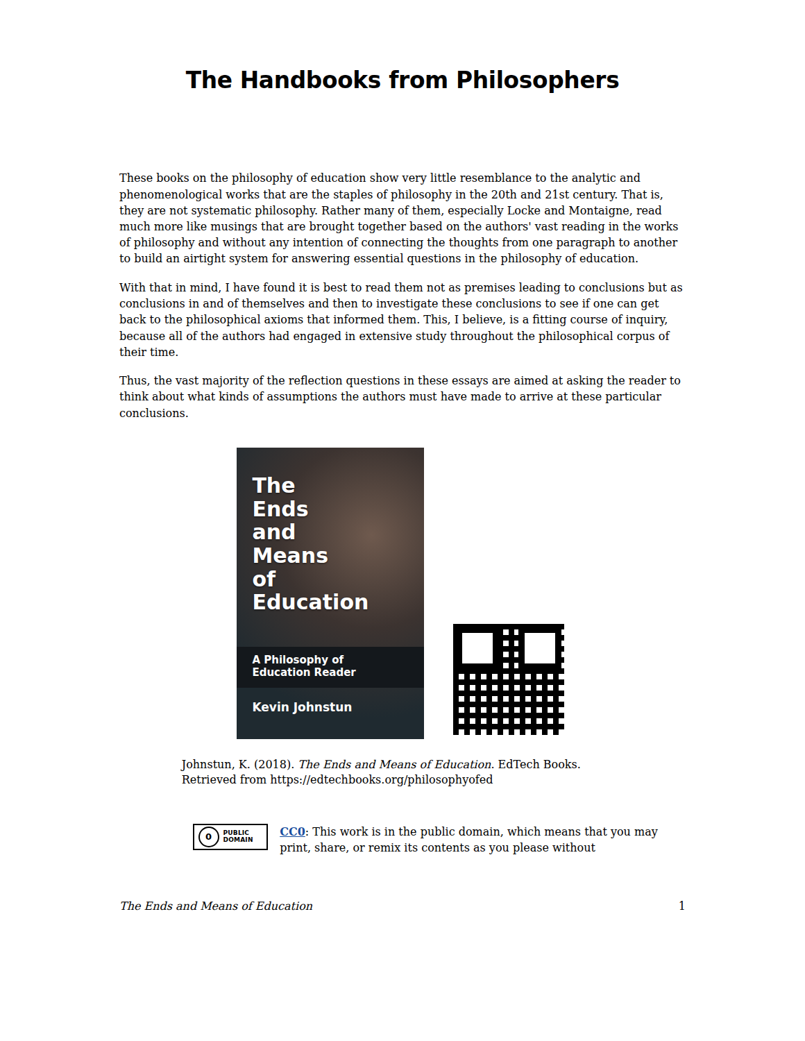The Handbooks from Philosophers
These books on the philosophy of education show very little resemblance to the analytic and phenomenological works that are the staples of philosophy in the 20th and 21st century. That is, they are not systematic philosophy. Rather many of them, especially Locke and Montaigne, read much more like musings that are brought together based on the authors' vast reading in the works of philosophy and without any intention of connecting the thoughts from one paragraph to another to build an airtight system for answering essential questions in the philosophy of education.
With that in mind, I have found it is best to read them not as premises leading to conclusions but as conclusions in and of themselves and then to investigate these conclusions to see if one can get back to the philosophical axioms that informed them. This, I believe, is a fitting course of inquiry, because all of the authors had engaged in extensive study throughout the philosophical corpus of their time.
Thus, the vast majority of the reflection questions in these essays are aimed at asking the reader to think about what kinds of assumptions the authors must have made to arrive at these particular conclusions.
The
Ends
and
Means
of
Education
A Philosophy of
Education Reader
Kevin Johnstun
Johnstun, K. (2018). The Ends and Means of Education. EdTech Books. Retrieved from https://edtechbooks.org/philosophyofed
0
PUBLIC
DOMAIN
CC0: This work is in the public domain, which means that you may print, share, or remix its contents as you please without
The Ends and Means of Education 1